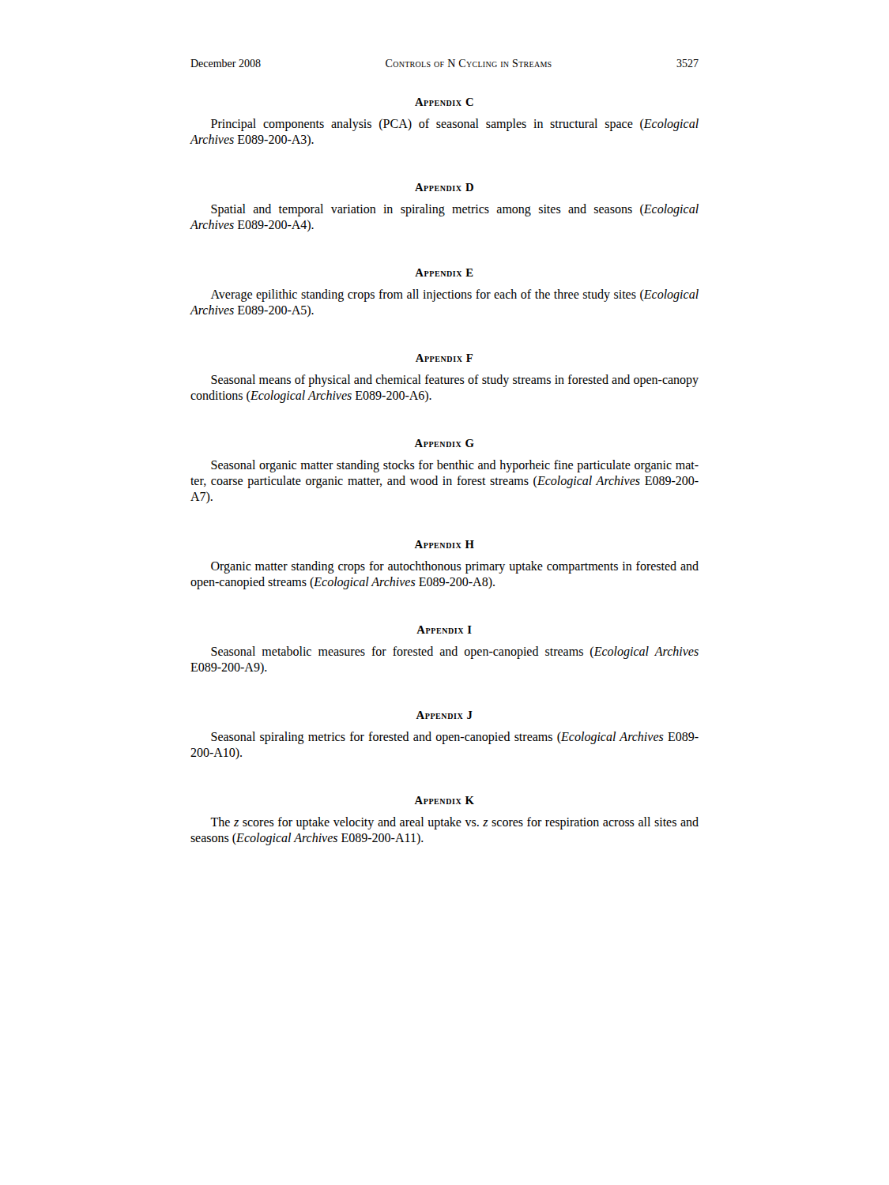December 2008 Controls of N Cycling in Streams 3527
Appendix C
Principal components analysis (PCA) of seasonal samples in structural space (Ecological Archives E089-200-A3).
Appendix D
Spatial and temporal variation in spiraling metrics among sites and seasons (Ecological Archives E089-200-A4).
Appendix E
Average epilithic standing crops from all injections for each of the three study sites (Ecological Archives E089-200-A5).
Appendix F
Seasonal means of physical and chemical features of study streams in forested and open-canopy conditions (Ecological Archives E089-200-A6).
Appendix G
Seasonal organic matter standing stocks for benthic and hyporheic fine particulate organic matter, coarse particulate organic matter, and wood in forest streams (Ecological Archives E089-200-A7).
Appendix H
Organic matter standing crops for autochthonous primary uptake compartments in forested and open-canopied streams (Ecological Archives E089-200-A8).
Appendix I
Seasonal metabolic measures for forested and open-canopied streams (Ecological Archives E089-200-A9).
Appendix J
Seasonal spiraling metrics for forested and open-canopied streams (Ecological Archives E089-200-A10).
Appendix K
The z scores for uptake velocity and areal uptake vs. z scores for respiration across all sites and seasons (Ecological Archives E089-200-A11).